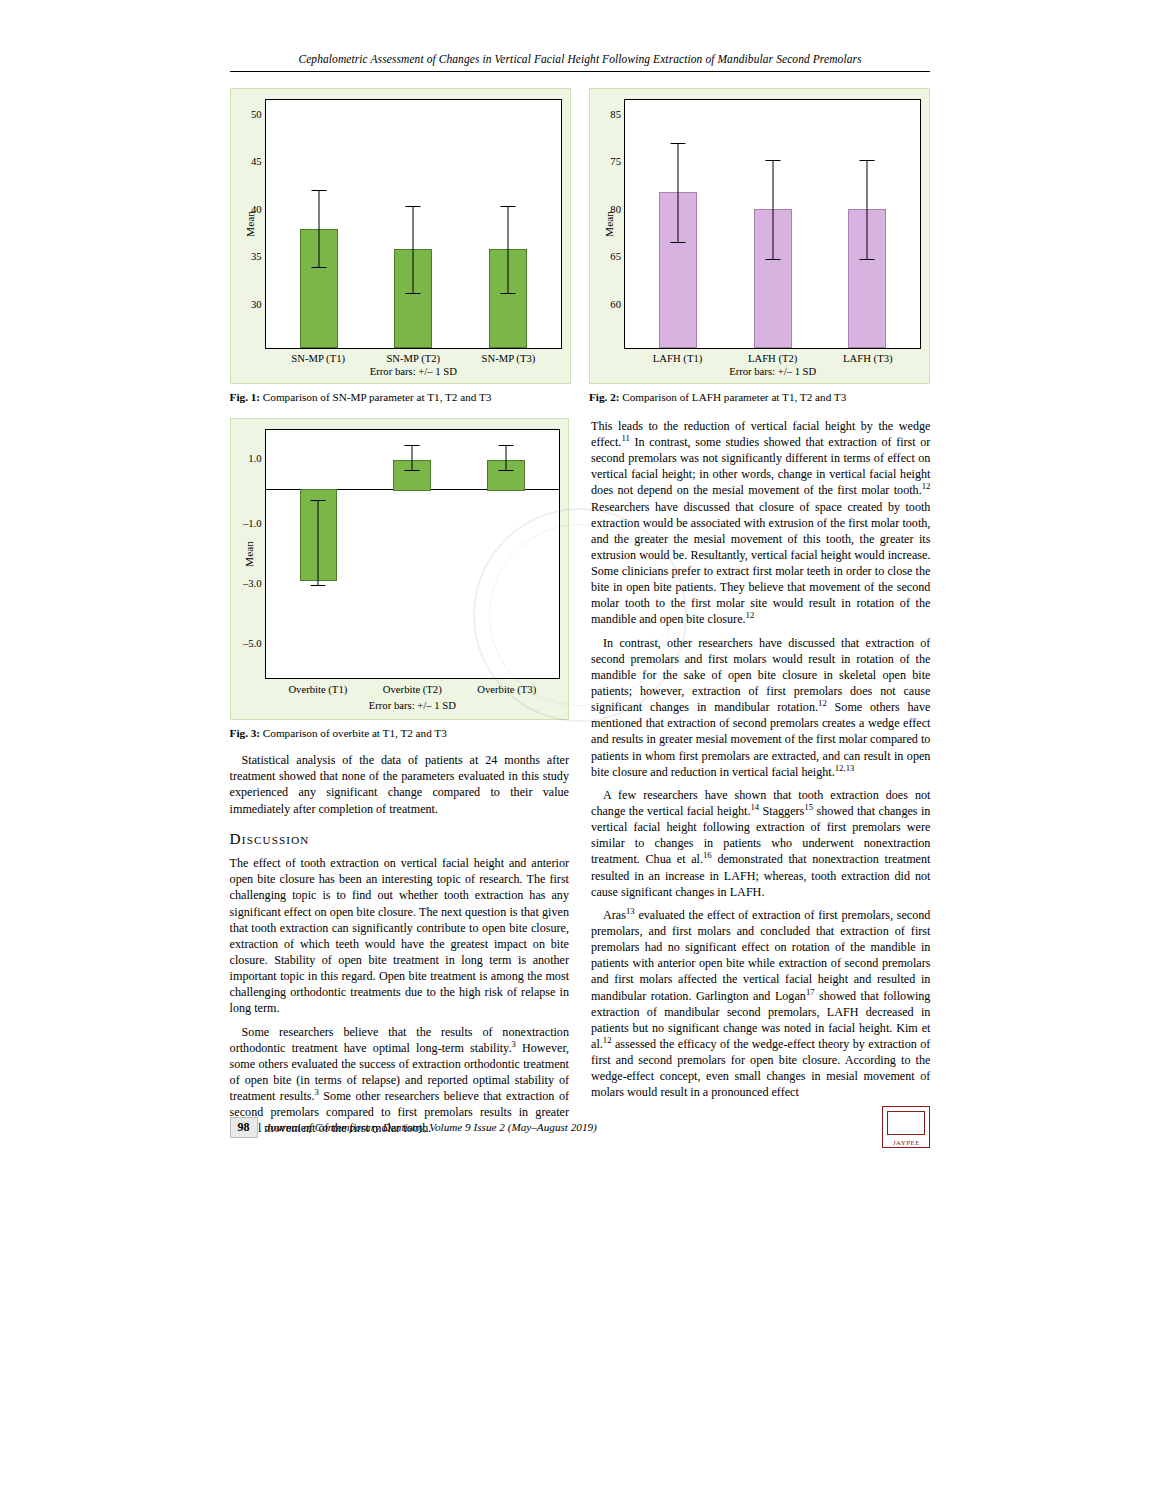Cephalometric Assessment of Changes in Vertical Facial Height Following Extraction of Mandibular Second Premolars
Mean
50 45 40 35 30
SN-MP (T1) SN-MP (T2) SN-MP (T3)
Error bars: +/– 1 SD
Fig. 1: Comparison of SN-MP parameter at T1, T2 and T3
Mean
85 75 80 65 60
LAFH (T1) LAFH (T2) LAFH (T3)
Error bars: +/– 1 SD
Fig. 2: Comparison of LAFH parameter at T1, T2 and T3
Mean
1.0 –1.0 –3.0 –5.0
Overbite (T1) Overbite (T2) Overbite (T3)
Error bars: +/– 1 SD
Fig. 3: Comparison of overbite at T1, T2 and T3
Statistical analysis of the data of patients at 24 months after treatment showed that none of the parameters evaluated in this study experienced any significant change compared to their value immediately after completion of treatment.
Discussion
The effect of tooth extraction on vertical facial height and anterior open bite closure has been an interesting topic of research. The first challenging topic is to find out whether tooth extraction has any significant effect on open bite closure. The next question is that given that tooth extraction can significantly contribute to open bite closure, extraction of which teeth would have the greatest impact on bite closure. Stability of open bite treatment in long term is another important topic in this regard. Open bite treatment is among the most challenging orthodontic treatments due to the high risk of relapse in long term.
Some researchers believe that the results of nonextraction orthodontic treatment have optimal long-term stability.3 However, some others evaluated the success of extraction orthodontic treatment of open bite (in terms of relapse) and reported optimal stability of treatment results.3 Some other researchers believe that extraction of second premolars compared to first premolars results in greater mesial movement of the first molar tooth.
This leads to the reduction of vertical facial height by the wedge effect.11 In contrast, some studies showed that extraction of first or second premolars was not significantly different in terms of effect on vertical facial height; in other words, change in vertical facial height does not depend on the mesial movement of the first molar tooth.12 Researchers have discussed that closure of space created by tooth extraction would be associated with extrusion of the first molar tooth, and the greater the mesial movement of this tooth, the greater its extrusion would be. Resultantly, vertical facial height would increase. Some clinicians prefer to extract first molar teeth in order to close the bite in open bite patients. They believe that movement of the second molar tooth to the first molar site would result in rotation of the mandible and open bite closure.12
In contrast, other researchers have discussed that extraction of second premolars and first molars would result in rotation of the mandible for the sake of open bite closure in skeletal open bite patients; however, extraction of first premolars does not cause significant changes in mandibular rotation.12 Some others have mentioned that extraction of second premolars creates a wedge effect and results in greater mesial movement of the first molar compared to patients in whom first premolars are extracted, and can result in open bite closure and reduction in vertical facial height.12,13
A few researchers have shown that tooth extraction does not change the vertical facial height.14 Staggers15 showed that changes in vertical facial height following extraction of first premolars were similar to changes in patients who underwent nonextraction treatment. Chua et al.16 demonstrated that nonextraction treatment resulted in an increase in LAFH; whereas, tooth extraction did not cause significant changes in LAFH.
Aras13 evaluated the effect of extraction of first premolars, second premolars, and first molars and concluded that extraction of first premolars had no significant effect on rotation of the mandible in patients with anterior open bite while extraction of second premolars and first molars affected the vertical facial height and resulted in mandibular rotation. Garlington and Logan17 showed that following extraction of mandibular second premolars, LAFH decreased in patients but no significant change was noted in facial height. Kim et al.12 assessed the efficacy of the wedge-effect theory by extraction of first and second premolars for open bite closure. According to the wedge-effect concept, even small changes in mesial movement of molars would result in a pronounced effect
98
Journal of Contemporary Dentistry, Volume 9 Issue 2 (May–August 2019)
JAYPEE